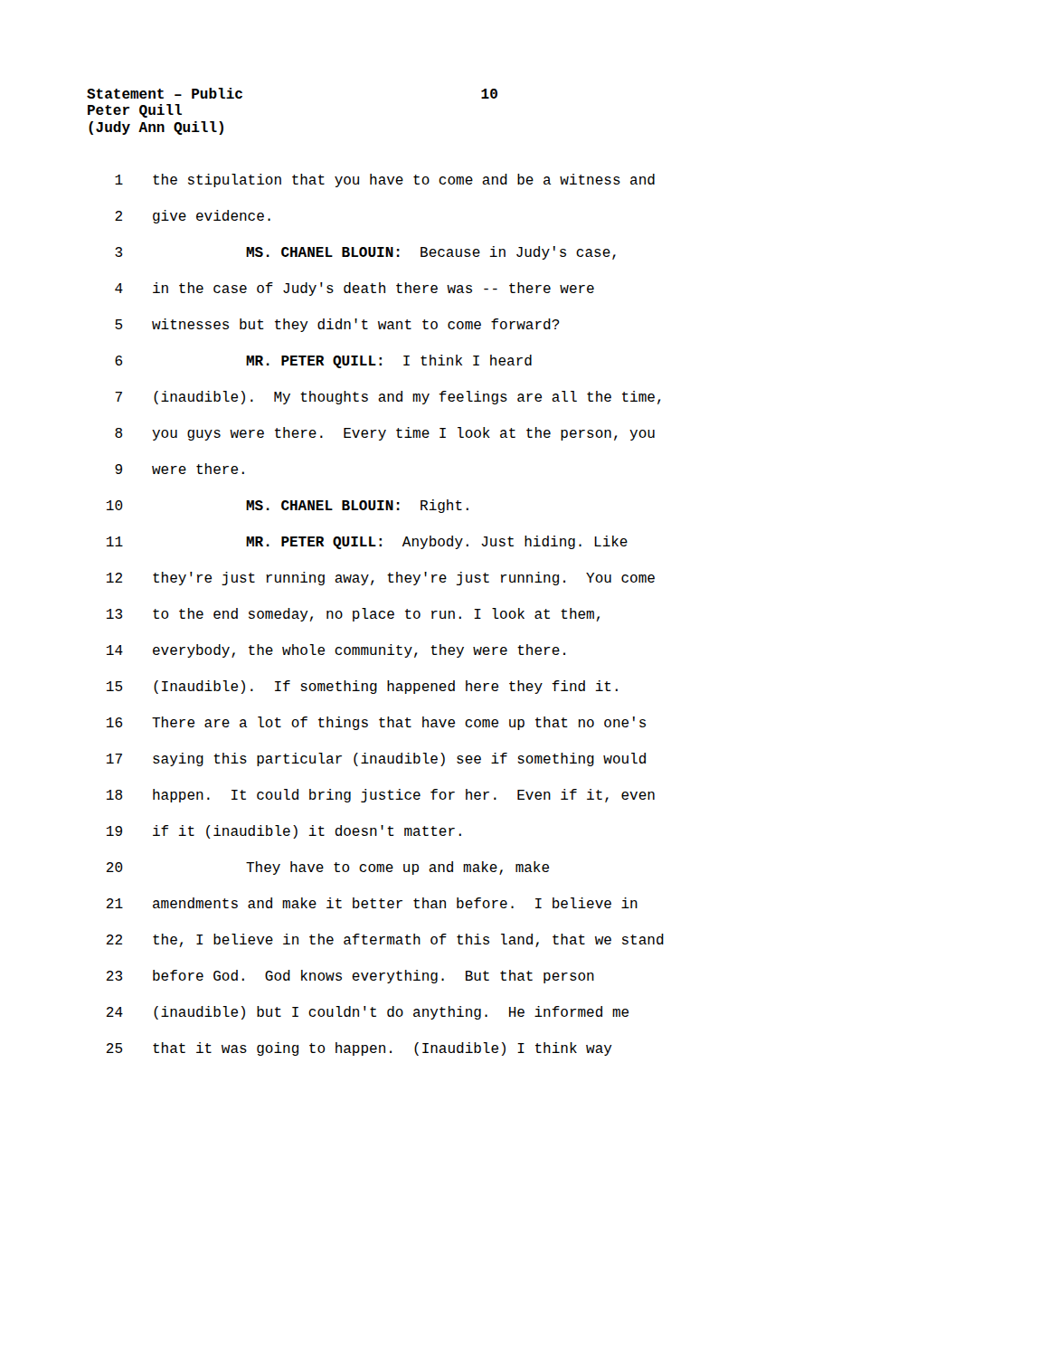Statement – Public10
Peter Quill
(Judy Ann Quill)
the stipulation that you have to come and be a witness and
give evidence.
MS. CHANEL BLOUIN: Because in Judy's case,
in the case of Judy's death there was -- there were
witnesses but they didn't want to come forward?
MR. PETER QUILL: I think I heard
(inaudible). My thoughts and my feelings are all the time,
you guys were there. Every time I look at the person, you
were there.
MS. CHANEL BLOUIN: Right.
MR. PETER QUILL: Anybody. Just hiding. Like
they're just running away, they're just running. You come
to the end someday, no place to run. I look at them,
everybody, the whole community, they were there.
(Inaudible). If something happened here they find it.
There are a lot of things that have come up that no one's
saying this particular (inaudible) see if something would
happen. It could bring justice for her. Even if it, even
if it (inaudible) it doesn't matter.
They have to come up and make, make
amendments and make it better than before. I believe in
the, I believe in the aftermath of this land, that we stand
before God. God knows everything. But that person
(inaudible) but I couldn't do anything. He informed me
that it was going to happen. (Inaudible) I think way